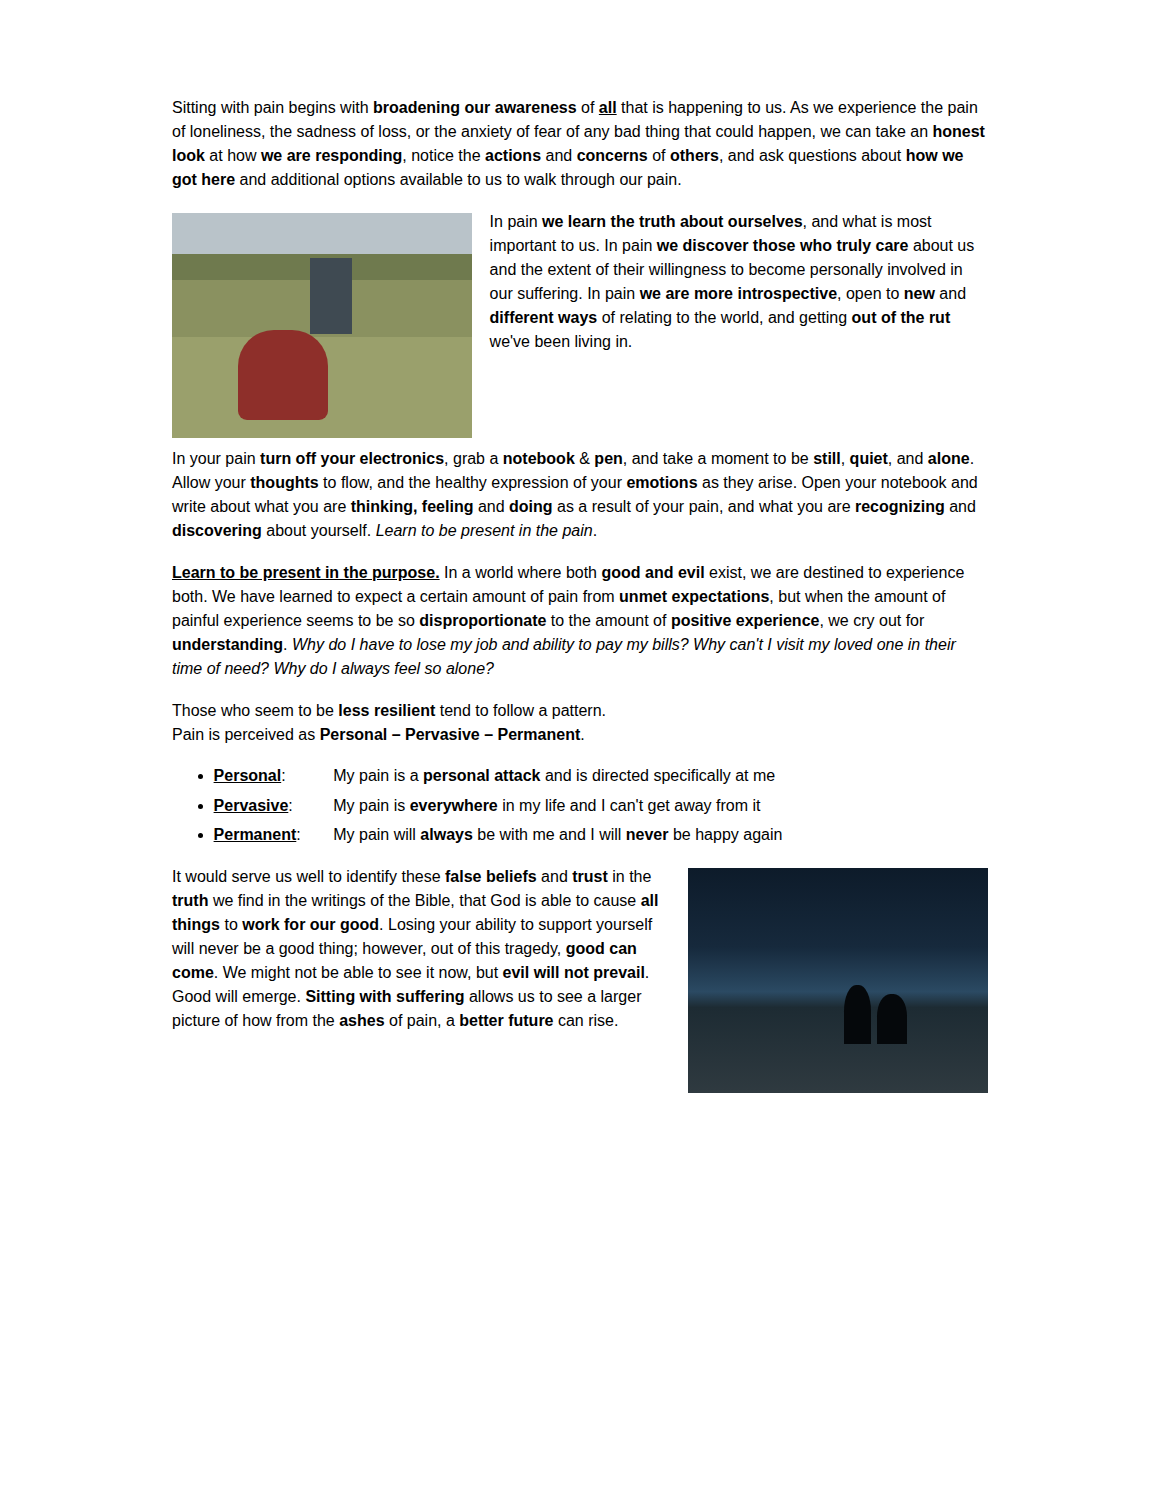Sitting with pain begins with broadening our awareness of all that is happening to us. As we experience the pain of loneliness, the sadness of loss, or the anxiety of fear of any bad thing that could happen, we can take an honest look at how we are responding, notice the actions and concerns of others, and ask questions about how we got here and additional options available to us to walk through our pain.
In pain we learn the truth about ourselves, and what is most important to us. In pain we discover those who truly care about us and the extent of their willingness to become personally involved in our suffering. In pain we are more introspective, open to new and different ways of relating to the world, and getting out of the rut we've been living in.
In your pain turn off your electronics, grab a notebook & pen, and take a moment to be still, quiet, and alone. Allow your thoughts to flow, and the healthy expression of your emotions as they arise. Open your notebook and write about what you are thinking, feeling and doing as a result of your pain, and what you are recognizing and discovering about yourself. Learn to be present in the pain.
Learn to be present in the purpose. In a world where both good and evil exist, we are destined to experience both. We have learned to expect a certain amount of pain from unmet expectations, but when the amount of painful experience seems to be so disproportionate to the amount of positive experience, we cry out for understanding. Why do I have to lose my job and ability to pay my bills? Why can't I visit my loved one in their time of need? Why do I always feel so alone?
Those who seem to be less resilient tend to follow a pattern.
Pain is perceived as Personal – Pervasive – Permanent.
Personal: My pain is a personal attack and is directed specifically at me
Pervasive: My pain is everywhere in my life and I can't get away from it
Permanent: My pain will always be with me and I will never be happy again
It would serve us well to identify these false beliefs and trust in the truth we find in the writings of the Bible, that God is able to cause all things to work for our good. Losing your ability to support yourself will never be a good thing; however, out of this tragedy, good can come. We might not be able to see it now, but evil will not prevail. Good will emerge. Sitting with suffering allows us to see a larger picture of how from the ashes of pain, a better future can rise.